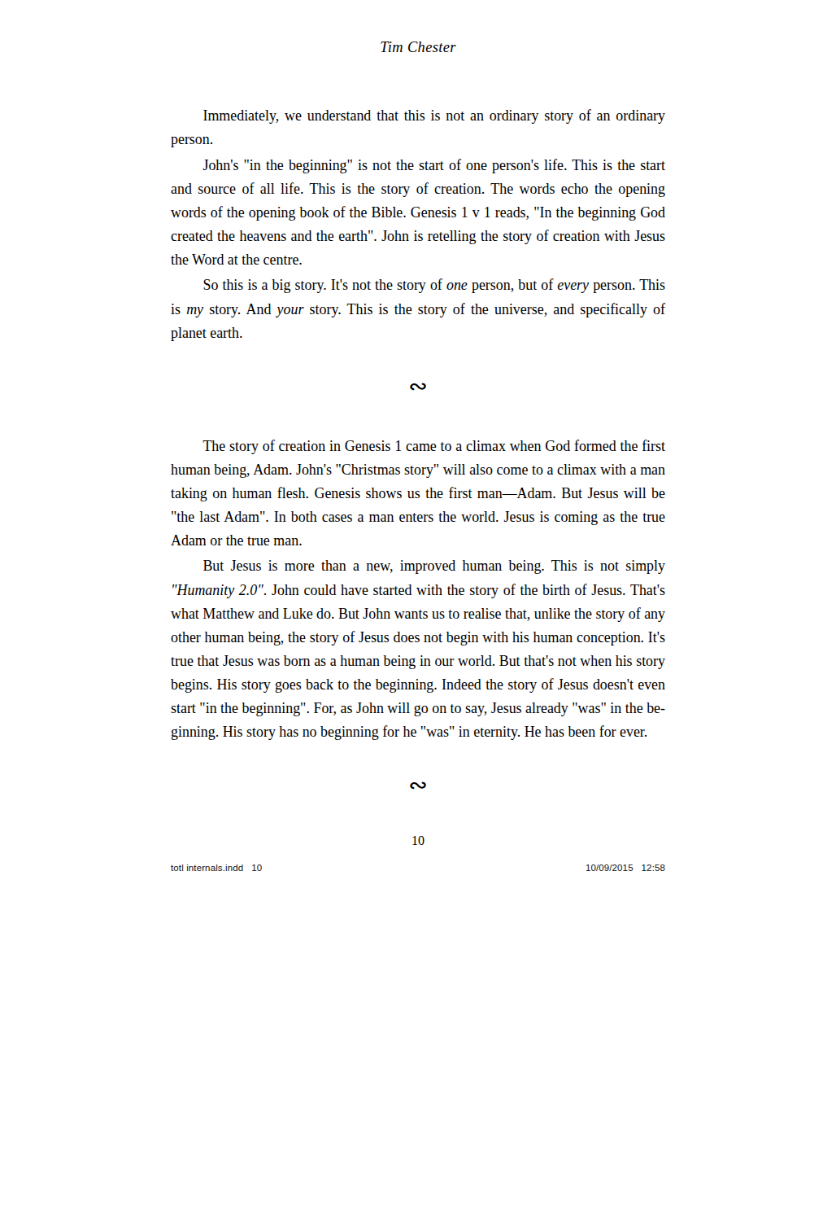Tim Chester
Immediately, we understand that this is not an ordinary story of an ordinary person.
John's "in the beginning" is not the start of one person's life. This is the start and source of all life. This is the story of creation. The words echo the opening words of the opening book of the Bible. Genesis 1 v 1 reads, "In the beginning God created the heavens and the earth". John is retelling the story of creation with Jesus the Word at the centre.
So this is a big story. It's not the story of one person, but of every person. This is my story. And your story. This is the story of the universe, and specifically of planet earth.
∾
The story of creation in Genesis 1 came to a climax when God formed the first human being, Adam. John's "Christmas story" will also come to a climax with a man taking on human flesh. Genesis shows us the first man—Adam. But Jesus will be "the last Adam". In both cases a man enters the world. Jesus is coming as the true Adam or the true man.
But Jesus is more than a new, improved human being. This is not simply "Humanity 2.0". John could have started with the story of the birth of Jesus. That's what Matthew and Luke do. But John wants us to realise that, unlike the story of any other human being, the story of Jesus does not begin with his human conception. It's true that Jesus was born as a human being in our world. But that's not when his story begins. His story goes back to the beginning. Indeed the story of Jesus doesn't even start "in the beginning". For, as John will go on to say, Jesus already "was" in the beginning. His story has no beginning for he "was" in eternity. He has been for ever.
∾
10
totl internals.indd 10
10/09/2015 12:58